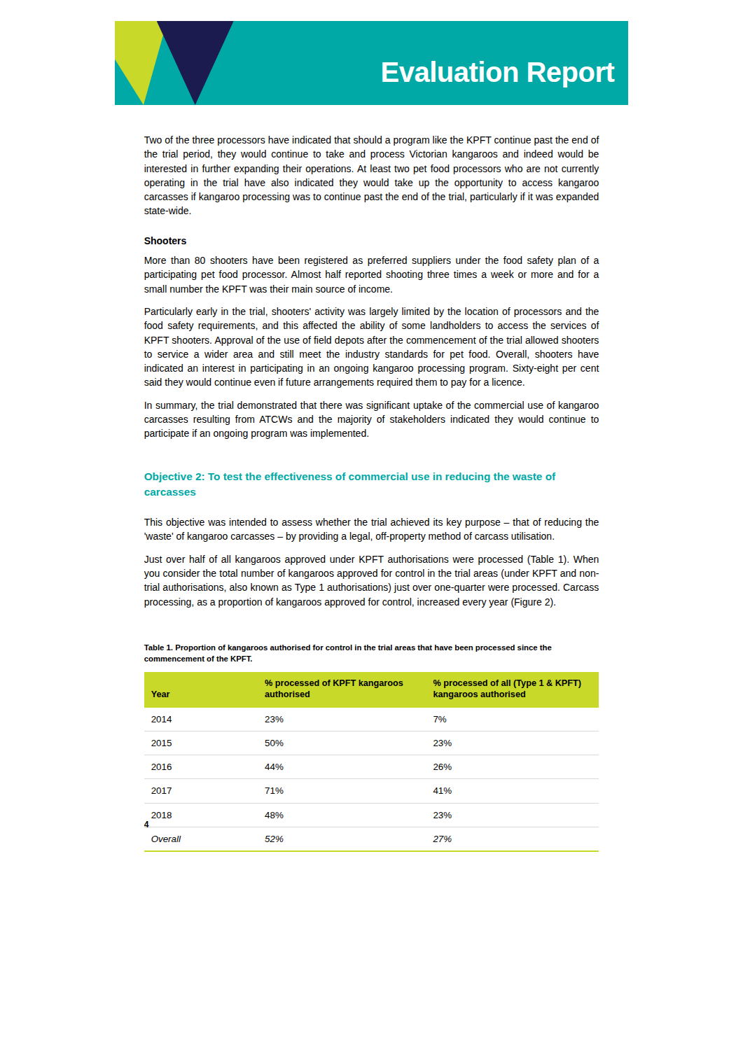Evaluation Report
Two of the three processors have indicated that should a program like the KPFT continue past the end of the trial period, they would continue to take and process Victorian kangaroos and indeed would be interested in further expanding their operations. At least two pet food processors who are not currently operating in the trial have also indicated they would take up the opportunity to access kangaroo carcasses if kangaroo processing was to continue past the end of the trial, particularly if it was expanded state-wide.
Shooters
More than 80 shooters have been registered as preferred suppliers under the food safety plan of a participating pet food processor. Almost half reported shooting three times a week or more and for a small number the KPFT was their main source of income.
Particularly early in the trial, shooters' activity was largely limited by the location of processors and the food safety requirements, and this affected the ability of some landholders to access the services of KPFT shooters. Approval of the use of field depots after the commencement of the trial allowed shooters to service a wider area and still meet the industry standards for pet food. Overall, shooters have indicated an interest in participating in an ongoing kangaroo processing program. Sixty-eight per cent said they would continue even if future arrangements required them to pay for a licence.
In summary, the trial demonstrated that there was significant uptake of the commercial use of kangaroo carcasses resulting from ATCWs and the majority of stakeholders indicated they would continue to participate if an ongoing program was implemented.
Objective 2: To test the effectiveness of commercial use in reducing the waste of carcasses
This objective was intended to assess whether the trial achieved its key purpose – that of reducing the 'waste' of kangaroo carcasses – by providing a legal, off-property method of carcass utilisation.
Just over half of all kangaroos approved under KPFT authorisations were processed (Table 1). When you consider the total number of kangaroos approved for control in the trial areas (under KPFT and non-trial authorisations, also known as Type 1 authorisations) just over one-quarter were processed. Carcass processing, as a proportion of kangaroos approved for control, increased every year (Figure 2).
Table 1. Proportion of kangaroos authorised for control in the trial areas that have been processed since the commencement of the KPFT.
| Year | % processed of KPFT kangaroos authorised | % processed of all (Type 1 & KPFT) kangaroos authorised |
| --- | --- | --- |
| 2014 | 23% | 7% |
| 2015 | 50% | 23% |
| 2016 | 44% | 26% |
| 2017 | 71% | 41% |
| 2018 | 48% | 23% |
| Overall | 52% | 27% |
4